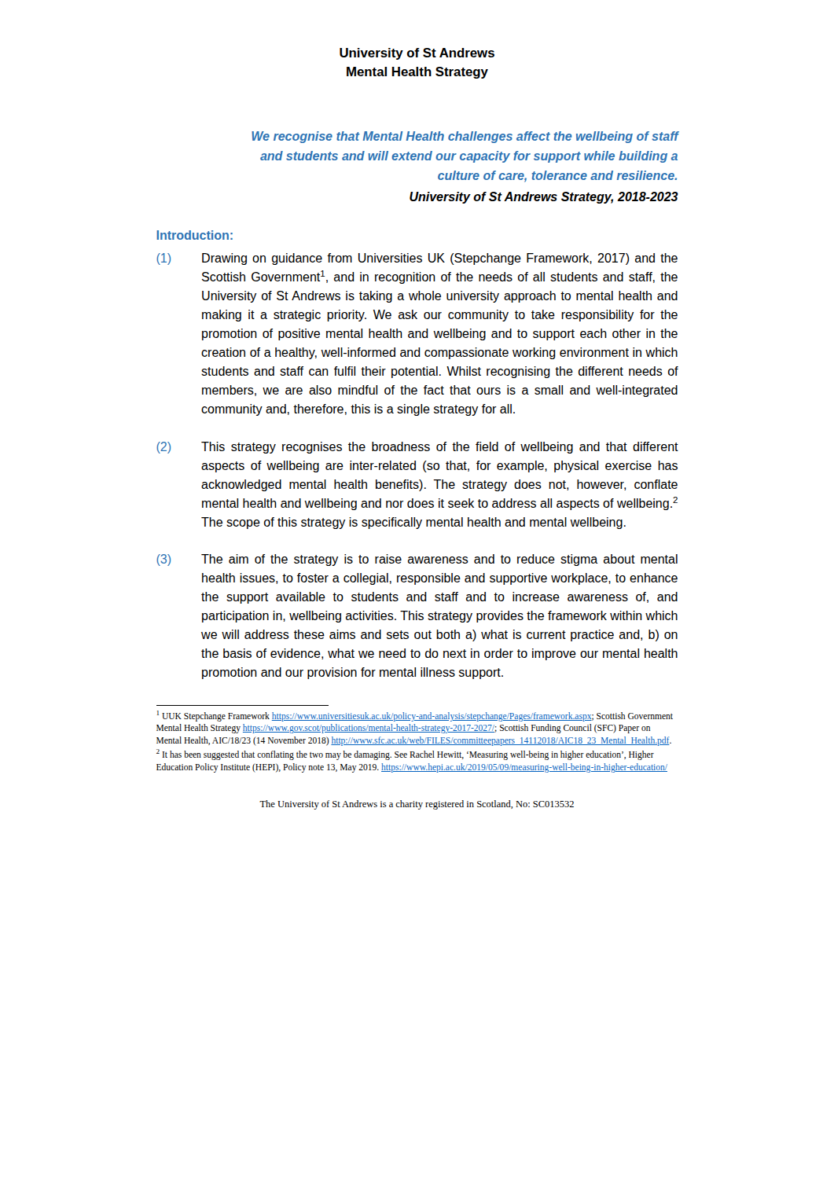University of St AndrewsMental Health Strategy
We recognise that Mental Health challenges affect the wellbeing of staff and students and will extend our capacity for support while building a culture of care, tolerance and resilience. University of St Andrews Strategy, 2018-2023
Introduction:
(1) Drawing on guidance from Universities UK (Stepchange Framework, 2017) and the Scottish Government1, and in recognition of the needs of all students and staff, the University of St Andrews is taking a whole university approach to mental health and making it a strategic priority. We ask our community to take responsibility for the promotion of positive mental health and wellbeing and to support each other in the creation of a healthy, well-informed and compassionate working environment in which students and staff can fulfil their potential. Whilst recognising the different needs of members, we are also mindful of the fact that ours is a small and well-integrated community and, therefore, this is a single strategy for all.
(2) This strategy recognises the broadness of the field of wellbeing and that different aspects of wellbeing are inter-related (so that, for example, physical exercise has acknowledged mental health benefits). The strategy does not, however, conflate mental health and wellbeing and nor does it seek to address all aspects of wellbeing.2 The scope of this strategy is specifically mental health and mental wellbeing.
(3) The aim of the strategy is to raise awareness and to reduce stigma about mental health issues, to foster a collegial, responsible and supportive workplace, to enhance the support available to students and staff and to increase awareness of, and participation in, wellbeing activities. This strategy provides the framework within which we will address these aims and sets out both a) what is current practice and, b) on the basis of evidence, what we need to do next in order to improve our mental health promotion and our provision for mental illness support.
1 UUK Stepchange Framework https://www.universitiesuk.ac.uk/policy-and-analysis/stepchange/Pages/framework.aspx; Scottish Government Mental Health Strategy https://www.gov.scot/publications/mental-health-strategy-2017-2027/; Scottish Funding Council (SFC) Paper on Mental Health, AIC/18/23 (14 November 2018) http://www.sfc.ac.uk/web/FILES/committeepapers_14112018/AIC18_23_Mental_Health.pdf.
2 It has been suggested that conflating the two may be damaging. See Rachel Hewitt, ‘Measuring well-being in higher education’, Higher Education Policy Institute (HEPI), Policy note 13, May 2019. https://www.hepi.ac.uk/2019/05/09/measuring-well-being-in-higher-education/
The University of St Andrews is a charity registered in Scotland, No: SC013532